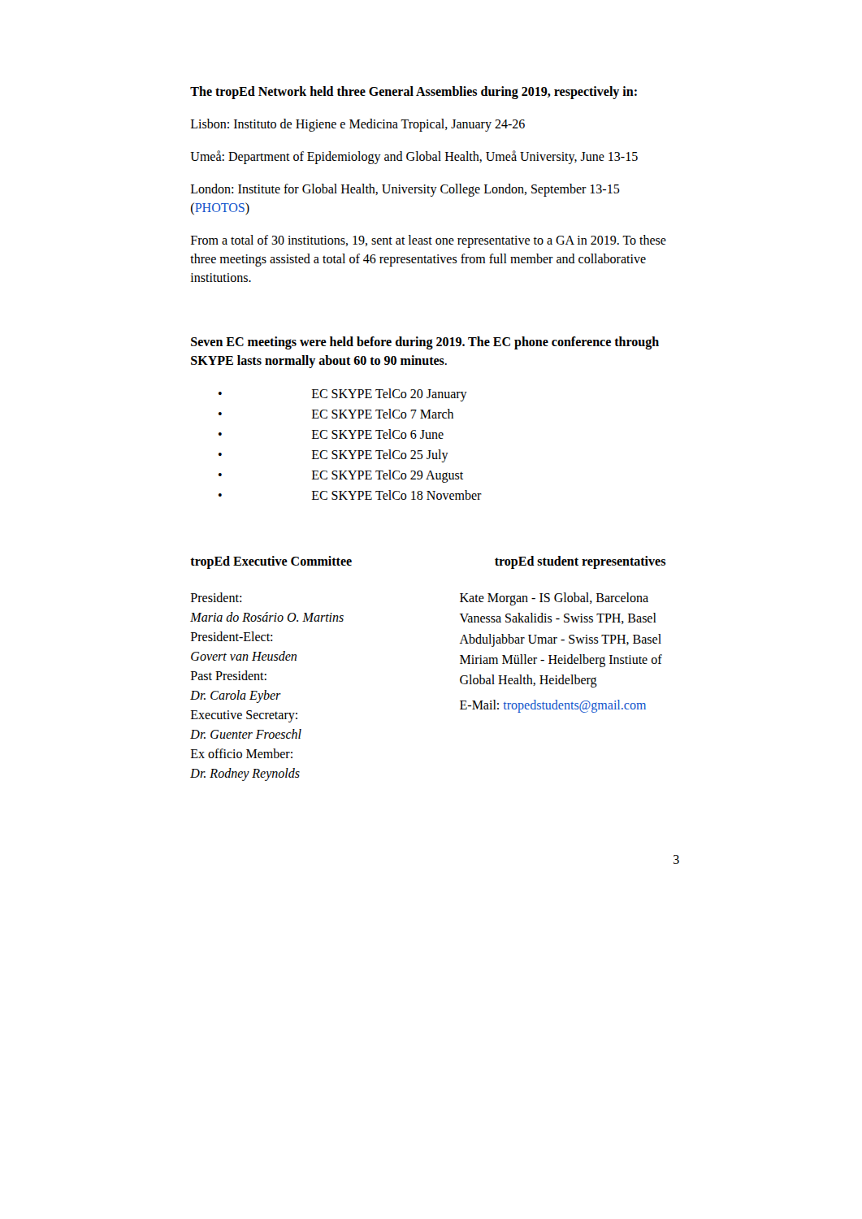The tropEd Network held three General Assemblies during 2019, respectively in:
Lisbon: Instituto de Higiene e Medicina Tropical, January 24-26
Umeå: Department of Epidemiology and Global Health, Umeå University, June 13-15
London: Institute for Global Health, University College London, September 13-15 (PHOTOS)
From a total of 30 institutions, 19, sent at least one representative to a GA in 2019. To these three meetings assisted a total of 46 representatives from full member and collaborative institutions.
Seven EC meetings were held before during 2019. The EC phone conference through SKYPE lasts normally about 60 to 90 minutes.
EC SKYPE TelCo 20 January
EC SKYPE TelCo 7 March
EC SKYPE TelCo 6 June
EC SKYPE TelCo 25 July
EC SKYPE TelCo 29 August
EC SKYPE TelCo 18 November
tropEd Executive Committee
President:
Maria do Rosário O. Martins
President-Elect:
Govert van Heusden
Past President:
Dr. Carola Eyber
Executive Secretary:
Dr. Guenter Froeschl
Ex officio Member:
Dr. Rodney Reynolds
tropEd student representatives
Kate Morgan - IS Global, Barcelona
Vanessa Sakalidis - Swiss TPH, Basel
Abduljabbar Umar - Swiss TPH, Basel
Miriam Müller - Heidelberg Instiute of Global Health, Heidelberg
E-Mail: tropedstudents@gmail.com
3